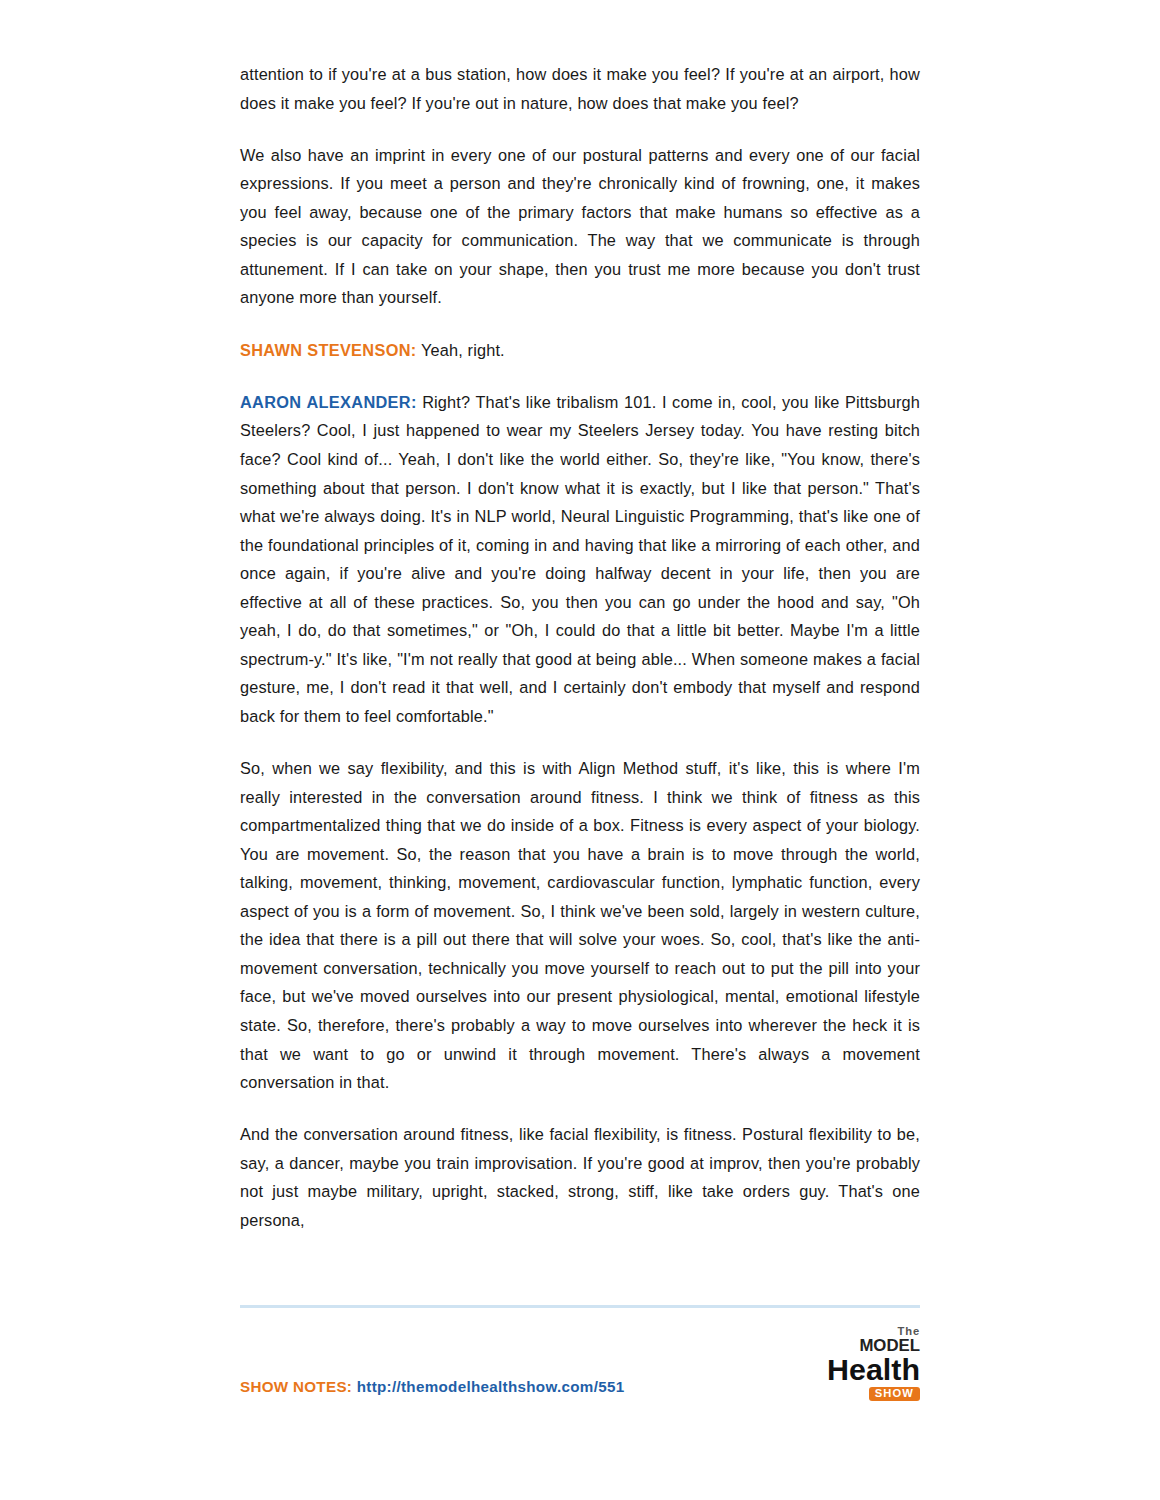attention to if you're at a bus station, how does it make you feel? If you're at an airport, how does it make you feel? If you're out in nature, how does that make you feel?
We also have an imprint in every one of our postural patterns and every one of our facial expressions. If you meet a person and they're chronically kind of frowning, one, it makes you feel away, because one of the primary factors that make humans so effective as a species is our capacity for communication. The way that we communicate is through attunement. If I can take on your shape, then you trust me more because you don't trust anyone more than yourself.
SHAWN STEVENSON: Yeah, right.
AARON ALEXANDER: Right? That's like tribalism 101. I come in, cool, you like Pittsburgh Steelers? Cool, I just happened to wear my Steelers Jersey today. You have resting bitch face? Cool kind of... Yeah, I don't like the world either. So, they're like, "You know, there's something about that person. I don't know what it is exactly, but I like that person." That's what we're always doing. It's in NLP world, Neural Linguistic Programming, that's like one of the foundational principles of it, coming in and having that like a mirroring of each other, and once again, if you're alive and you're doing halfway decent in your life, then you are effective at all of these practices. So, you then you can go under the hood and say, "Oh yeah, I do, do that sometimes," or "Oh, I could do that a little bit better. Maybe I'm a little spectrum-y." It's like, "I'm not really that good at being able... When someone makes a facial gesture, me, I don't read it that well, and I certainly don't embody that myself and respond back for them to feel comfortable."
So, when we say flexibility, and this is with Align Method stuff, it's like, this is where I'm really interested in the conversation around fitness. I think we think of fitness as this compartmentalized thing that we do inside of a box. Fitness is every aspect of your biology. You are movement. So, the reason that you have a brain is to move through the world, talking, movement, thinking, movement, cardiovascular function, lymphatic function, every aspect of you is a form of movement. So, I think we've been sold, largely in western culture, the idea that there is a pill out there that will solve your woes. So, cool, that's like the anti-movement conversation, technically you move yourself to reach out to put the pill into your face, but we've moved ourselves into our present physiological, mental, emotional lifestyle state. So, therefore, there's probably a way to move ourselves into wherever the heck it is that we want to go or unwind it through movement. There's always a movement conversation in that.
And the conversation around fitness, like facial flexibility, is fitness. Postural flexibility to be, say, a dancer, maybe you train improvisation. If you're good at improv, then you're probably not just maybe military, upright, stacked, strong, stiff, like take orders guy. That's one persona,
SHOW NOTES: http://themodelhealthshow.com/551
The MODEL Health SHOW